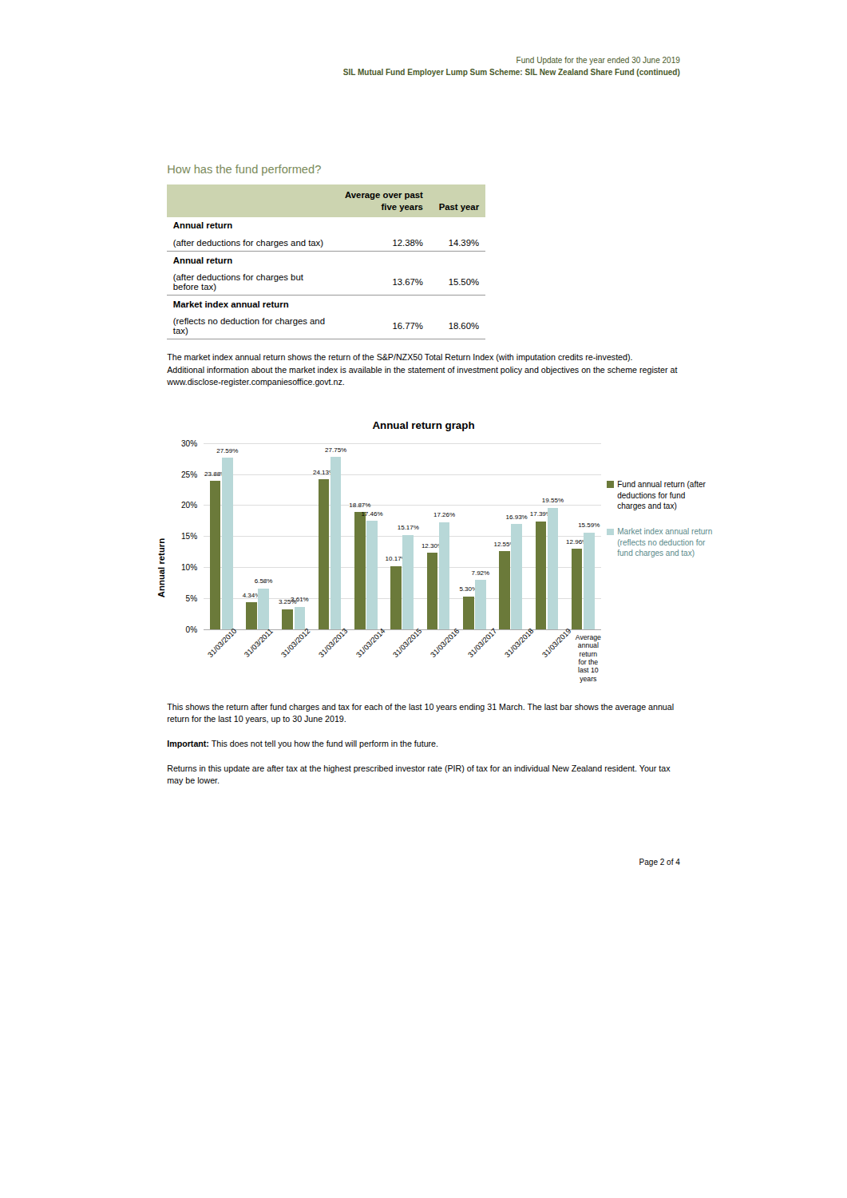Fund Update for the year ended 30 June 2019
SIL Mutual Fund Employer Lump Sum Scheme: SIL New Zealand Share Fund (continued)
How has the fund performed?
| | Average over past five years | Past year |
| --- | --- | --- |
| Annual return | | |
| (after deductions for charges and tax) | 12.38% | 14.39% |
| Annual return | | |
| (after deductions for charges but before tax) | 13.67% | 15.50% |
| Market index annual return | | |
| (reflects no deduction for charges and tax) | 16.77% | 18.60% |
The market index annual return shows the return of the S&P/NZX50 Total Return Index (with imputation credits re-invested).
Additional information about the market index is available in the statement of investment policy and objectives on the scheme register at www.disclose-register.companiesoffice.govt.nz.
Annual return graph
Annual return
30%
25%
20%
15%
10%
5%
0%
23.88%
27.59%
4.34%
6.58%
3.25%
3.61%
24.13%
27.75%
18.87%
17.46%
10.17%
15.17%
12.30%
17.26%
5.30%
7.92%
12.55%
16.93%
17.39%
19.55%
12.96%
15.59%
31/03/2010
31/03/2011
31/03/2012
31/03/2013
31/03/2014
31/03/2015
31/03/2016
31/03/2017
31/03/2018
31/03/2019
Average
annual return
for the last 10
years
Fund annual return (after deductions for fund charges and tax)
Market index annual return (reflects no deduction for fund charges and tax)
This shows the return after fund charges and tax for each of the last 10 years ending 31 March. The last bar shows the average annual return for the last 10 years, up to 30 June 2019.
Important: This does not tell you how the fund will perform in the future.
Returns in this update are after tax at the highest prescribed investor rate (PIR) of tax for an individual New Zealand resident. Your tax may be lower.
Page 2 of 4